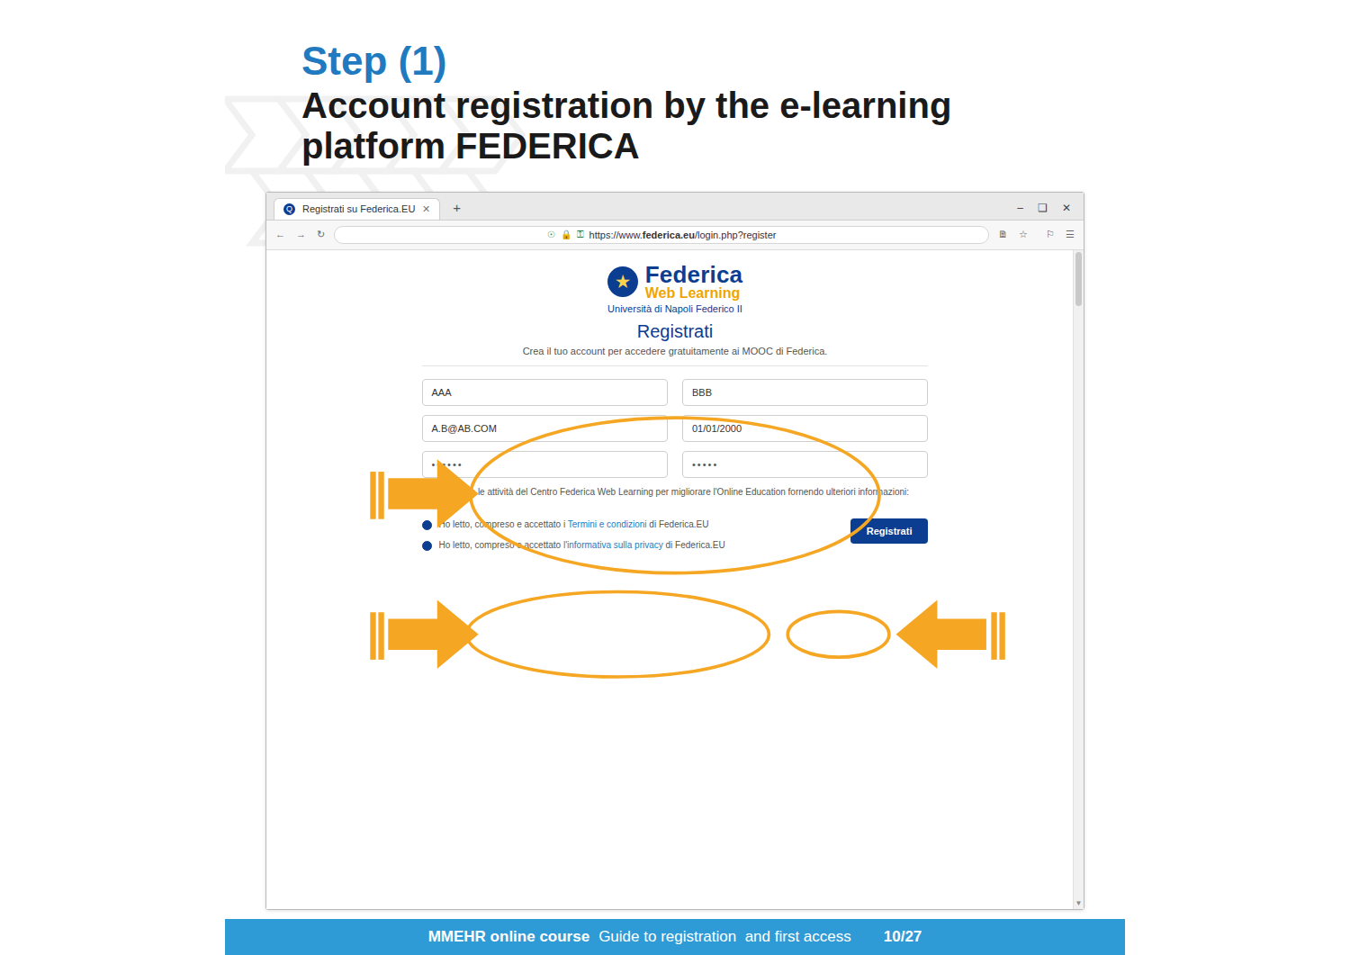Step (1)
Account registration by the e-learning platform FEDERICA
Q Registrati su Federica.EU ✕
+
– ❑ ✕
← → ↻
☉ 🔒 ⚿ https://www.federica.eu/login.php?register
🗎 ☆
⚐ ☰
▲
▼
★ Federica
Web Learning
Università di Napoli Federico II
Registrati
Crea il tuo account per accedere gratuitamente ai MOOC di Federica.
AAA
BBB
A.B@AB.COM
01/01/2000
••••••
•••••
Supporta le attività del Centro Federica Web Learning per migliorare l'Online Education fornendo ulteriori informazioni:
Ho letto, compreso e accettato i Termini e condizioni di Federica.EU
Ho letto, compreso e accettato l'informativa sulla privacy di Federica.EU
Registrati
MMEHR online course Guide to registration and first access 10/27